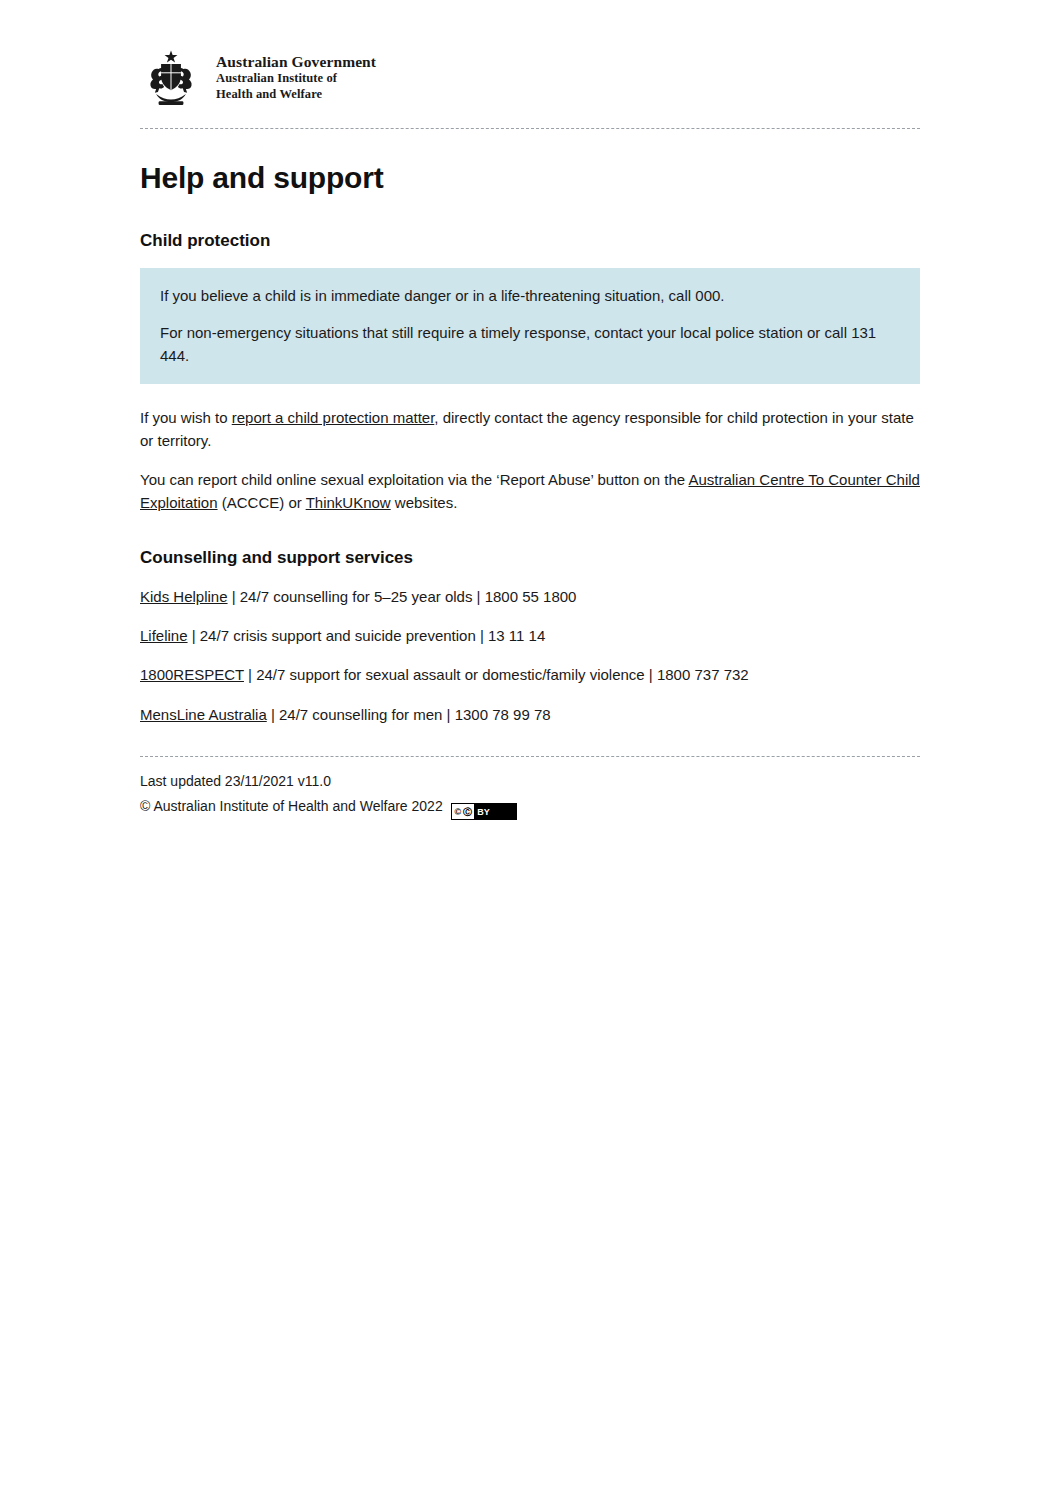Australian Government
Australian Institute of
Health and Welfare
Help and support
Child protection
If you believe a child is in immediate danger or in a life-threatening situation, call 000.
For non-emergency situations that still require a timely response, contact your local police station or call 131 444.
If you wish to report a child protection matter, directly contact the agency responsible for child protection in your state or territory.
You can report child online sexual exploitation via the ‘Report Abuse’ button on the Australian Centre To Counter Child Exploitation (ACCCE) or ThinkUKnow websites.
Counselling and support services
Kids Helpline | 24/7 counselling for 5–25 year olds | 1800 55 1800
Lifeline | 24/7 crisis support and suicide prevention | 13 11 14
1800RESPECT | 24/7 support for sexual assault or domestic/family violence | 1800 737 732
MensLine Australia | 24/7 counselling for men | 1300 78 99 78
Last updated 23/11/2021 v11.0
© Australian Institute of Health and Welfare 2022 © ⒸBY